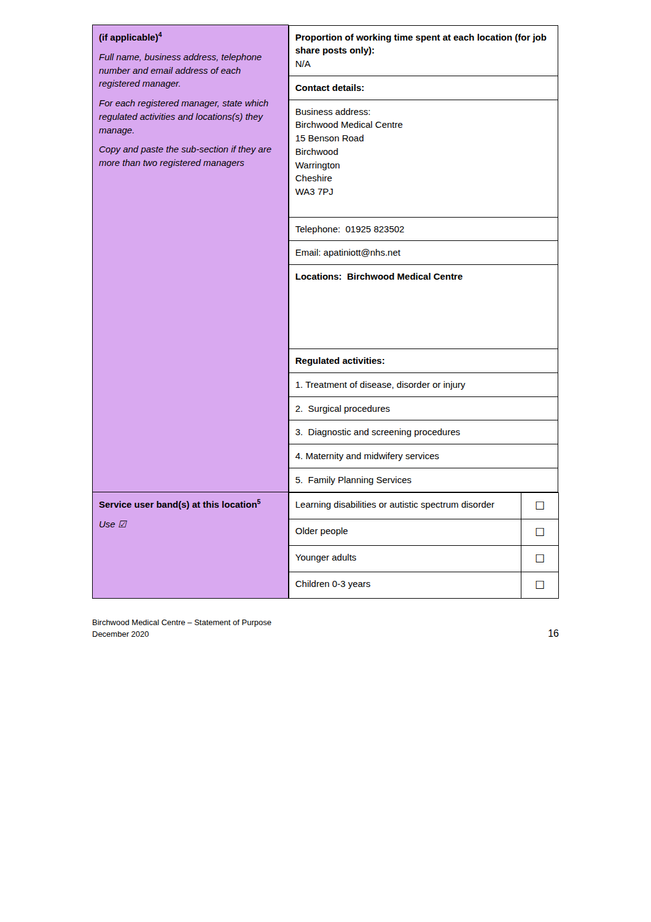| (if applicable) 4 Full name, business address, telephone number and email address of each registered manager. For each registered manager, state which regulated activities and locations(s) they manage. Copy and paste the sub-section if they are more than two registered managers | / Proportion of working time spent at each location (for job share posts only): N/A / / Contact details: / / Business address: Birchwood Medical Centre 15 Benson Road Birchwood Warrington Cheshire WA3 7PJ / / Telephone: 01925 823502 / / Email: apatiniott@nhs.net / / Locations: Birchwood Medical Centre / / Regulated activities: / / 1. Treatment of disease, disorder or injury / / 2. Surgical procedures / / 3. Diagnostic and screening procedures / / 4. Maternity and midwifery services / / 5. Family Planning Services / |
| Service user band(s) at this location 5 Use ☑ | / Learning disabilities or autistic spectrum disorder / ☐ / / Older people / ☐ / / Younger adults / ☐ / / Children 0-3 years / ☐ / |
Birchwood Medical Centre – Statement of Purpose
December 2020
16